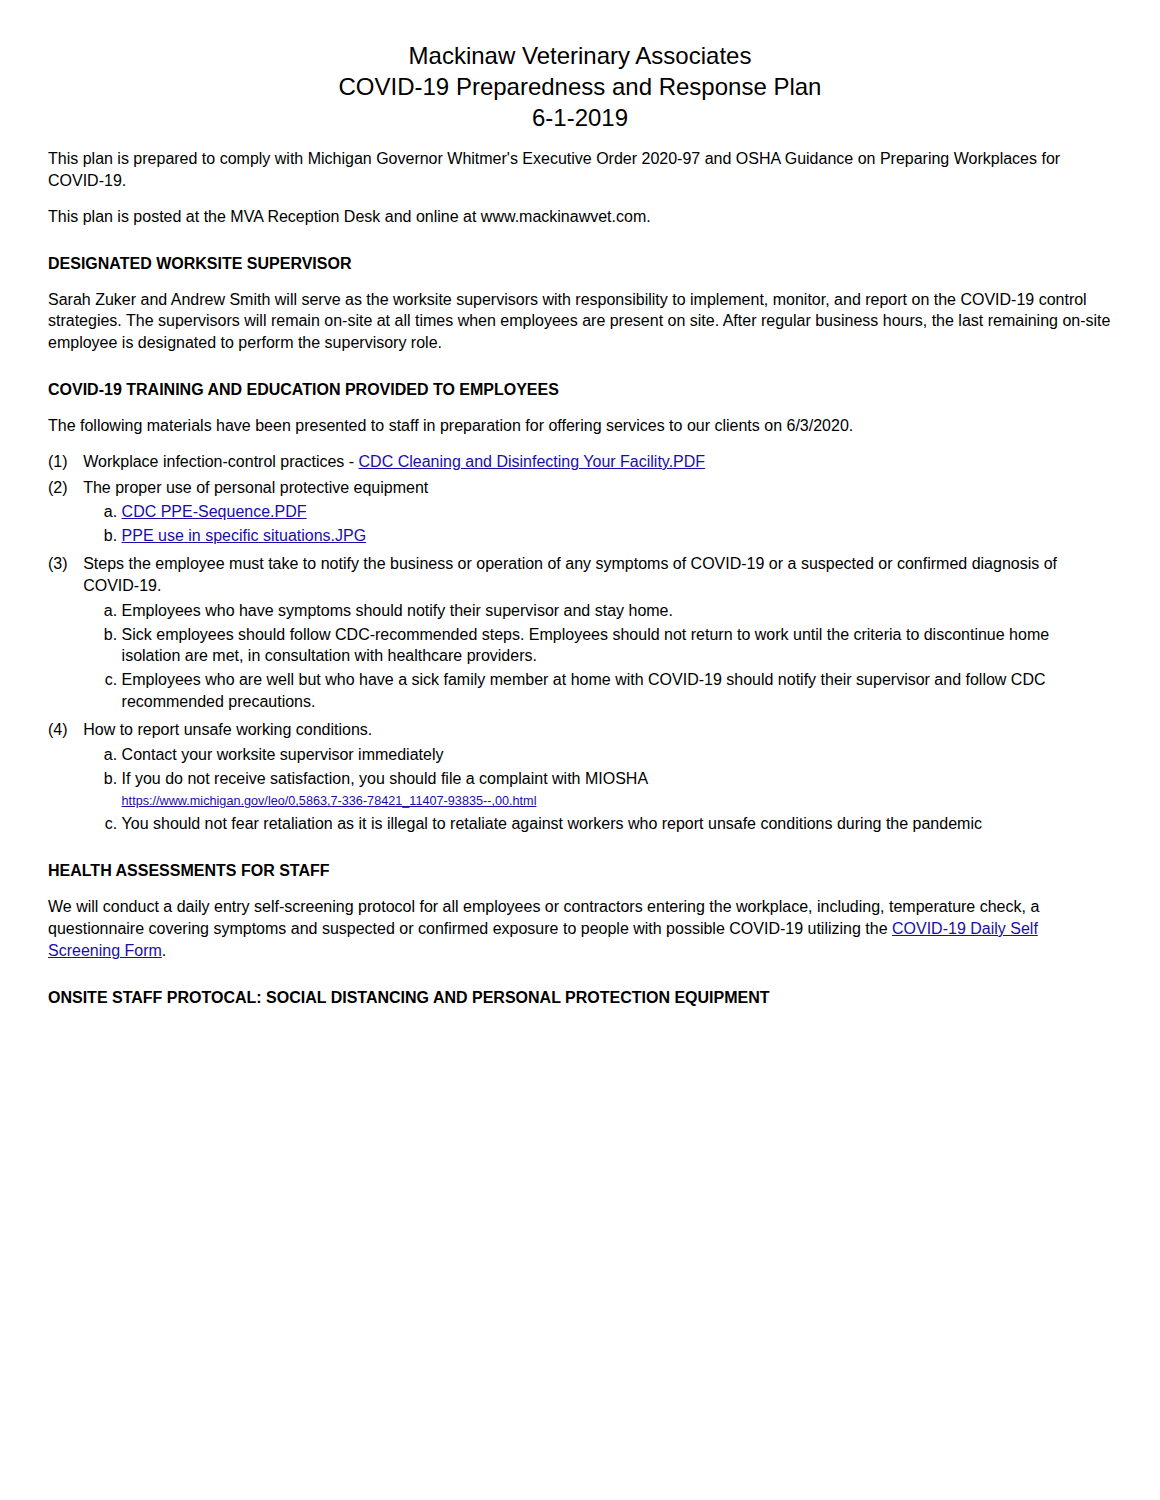Mackinaw Veterinary Associates
COVID-19 Preparedness and Response Plan
6-1-2019
This plan is prepared to comply with Michigan Governor Whitmer's Executive Order 2020-97 and OSHA Guidance on Preparing Workplaces for COVID-19.
This plan is posted at the MVA Reception Desk and online at www.mackinawvet.com.
Designated Worksite Supervisor
Sarah Zuker and Andrew Smith will serve as the worksite supervisors with responsibility to implement, monitor, and report on the COVID-19 control strategies. The supervisors will remain on-site at all times when employees are present on site. After regular business hours, the last remaining on-site employee is designated to perform the supervisory role.
COVID-19 Training and Education Provided to Employees
The following materials have been presented to staff in preparation for offering services to our clients on 6/3/2020.
(1) Workplace infection-control practices - CDC Cleaning and Disinfecting Your Facility.PDF
(2) The proper use of personal protective equipment
CDC PPE-Sequence.PDF
PPE use in specific situations.JPG
(3) Steps the employee must take to notify the business or operation of any symptoms of COVID-19 or a suspected or confirmed diagnosis of COVID-19.
Employees who have symptoms should notify their supervisor and stay home.
Sick employees should follow CDC-recommended steps. Employees should not return to work until the criteria to discontinue home isolation are met, in consultation with healthcare providers.
Employees who are well but who have a sick family member at home with COVID-19 should notify their supervisor and follow CDC recommended precautions.
(4) How to report unsafe working conditions.
Contact your worksite supervisor immediately
If you do not receive satisfaction, you should file a complaint with MIOSHA
https://www.michigan.gov/leo/0,5863,7-336-78421_11407-93835--,00.html
You should not fear retaliation as it is illegal to retaliate against workers who report unsafe conditions during the pandemic
Health Assessments for Staff
We will conduct a daily entry self-screening protocol for all employees or contractors entering the workplace, including, temperature check, a questionnaire covering symptoms and suspected or confirmed exposure to people with possible COVID-19 utilizing the COVID-19 Daily Self Screening Form.
Onsite Staff Protocal: Social Distancing and Personal Protection Equipment